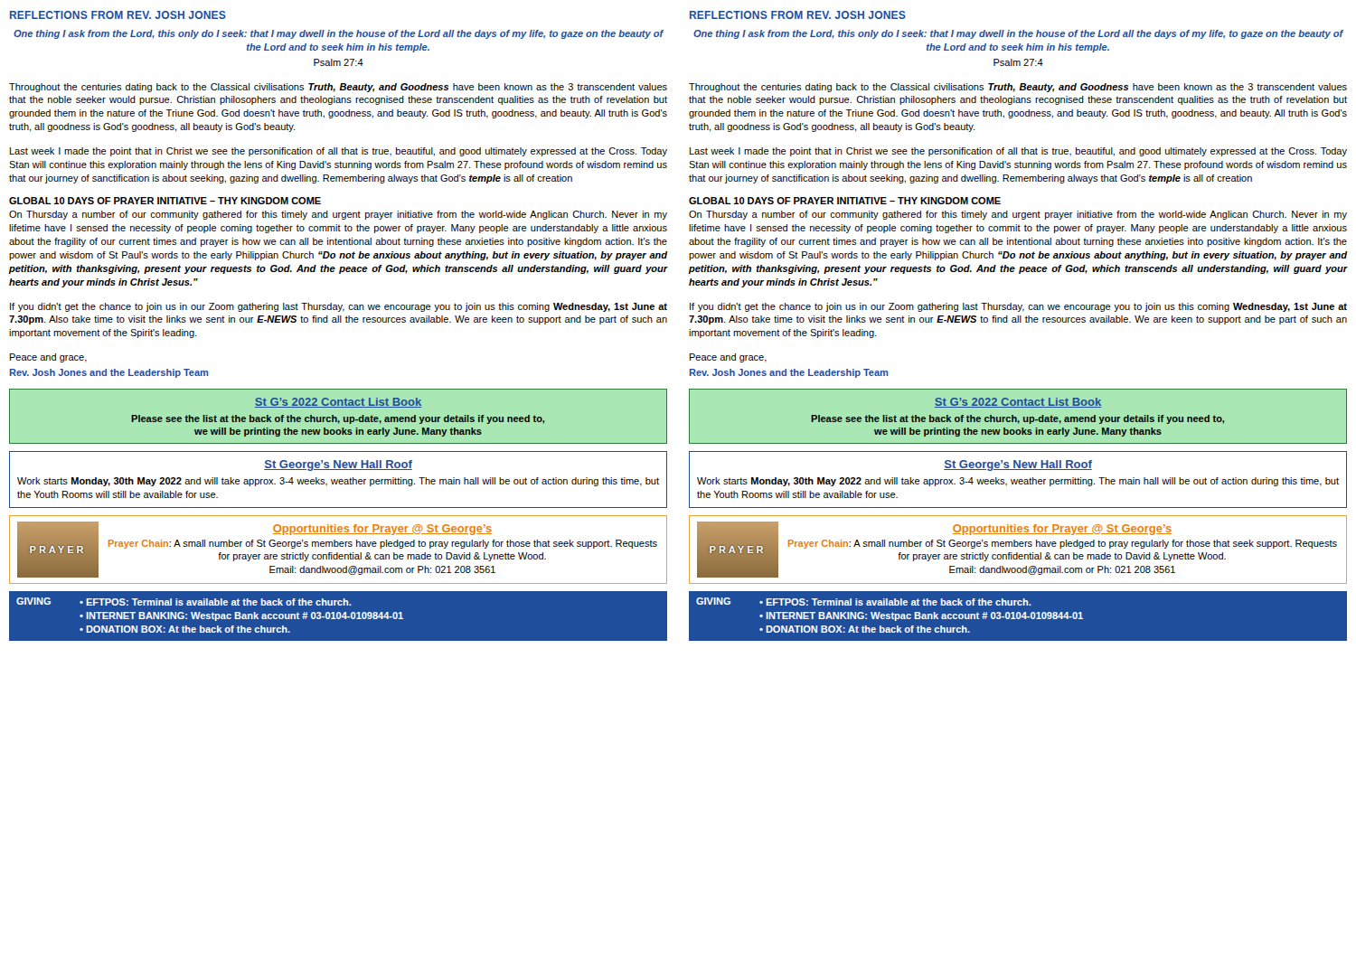REFLECTIONS FROM REV. JOSH JONES
One thing I ask from the Lord, this only do I seek: that I may dwell in the house of the Lord all the days of my life, to gaze on the beauty of the Lord and to seek him in his temple.
Psalm 27:4
Throughout the centuries dating back to the Classical civilisations Truth, Beauty, and Goodness have been known as the 3 transcendent values that the noble seeker would pursue. Christian philosophers and theologians recognised these transcendent qualities as the truth of revelation but grounded them in the nature of the Triune God. God doesn't have truth, goodness, and beauty. God IS truth, goodness, and beauty. All truth is God's truth, all goodness is God's goodness, all beauty is God's beauty.
Last week I made the point that in Christ we see the personification of all that is true, beautiful, and good ultimately expressed at the Cross. Today Stan will continue this exploration mainly through the lens of King David's stunning words from Psalm 27. These profound words of wisdom remind us that our journey of sanctification is about seeking, gazing and dwelling. Remembering always that God's temple is all of creation
Global 10 Days of Prayer Initiative – Thy Kingdom Come
On Thursday a number of our community gathered for this timely and urgent prayer initiative from the world-wide Anglican Church. Never in my lifetime have I sensed the necessity of people coming together to commit to the power of prayer. Many people are understandably a little anxious about the fragility of our current times and prayer is how we can all be intentional about turning these anxieties into positive kingdom action. It's the power and wisdom of St Paul's words to the early Philippian Church “Do not be anxious about anything, but in every situation, by prayer and petition, with thanksgiving, present your requests to God. And the peace of God, which transcends all understanding, will guard your hearts and your minds in Christ Jesus.”
If you didn't get the chance to join us in our Zoom gathering last Thursday, can we encourage you to join us this coming Wednesday, 1st June at 7.30pm. Also take time to visit the links we sent in our E-NEWS to find all the resources available. We are keen to support and be part of such an important movement of the Spirit's leading.
Peace and grace,
Rev. Josh Jones and the Leadership Team
St G’s 2022 Contact List Book
Please see the list at the back of the church, up-date, amend your details if you need to,
we will be printing the new books in early June. Many thanks
St George’s New Hall Roof
Work starts Monday, 30th May 2022 and will take approx. 3-4 weeks, weather permitting. The main hall will be out of action during this time, but the Youth Rooms will still be available for use.
PRAYER
Opportunities for Prayer @ St George’s
Prayer Chain: A small number of St George's members have pledged to pray regularly for those that seek support. Requests for prayer are strictly confidential & can be made to David & Lynette Wood.
Email: dandlwood@gmail.com or Ph: 021 208 3561
GIVING
EFTPOS: Terminal is available at the back of the church.
INTERNET BANKING: Westpac Bank account # 03-0104-0109844-01
DONATION BOX: At the back of the church.
REFLECTIONS FROM REV. JOSH JONES
One thing I ask from the Lord, this only do I seek: that I may dwell in the house of the Lord all the days of my life, to gaze on the beauty of the Lord and to seek him in his temple.
Psalm 27:4
Throughout the centuries dating back to the Classical civilisations Truth, Beauty, and Goodness have been known as the 3 transcendent values that the noble seeker would pursue. Christian philosophers and theologians recognised these transcendent qualities as the truth of revelation but grounded them in the nature of the Triune God. God doesn't have truth, goodness, and beauty. God IS truth, goodness, and beauty. All truth is God's truth, all goodness is God's goodness, all beauty is God's beauty.
Last week I made the point that in Christ we see the personification of all that is true, beautiful, and good ultimately expressed at the Cross. Today Stan will continue this exploration mainly through the lens of King David's stunning words from Psalm 27. These profound words of wisdom remind us that our journey of sanctification is about seeking, gazing and dwelling. Remembering always that God's temple is all of creation
Global 10 Days of Prayer Initiative – Thy Kingdom Come
On Thursday a number of our community gathered for this timely and urgent prayer initiative from the world-wide Anglican Church. Never in my lifetime have I sensed the necessity of people coming together to commit to the power of prayer. Many people are understandably a little anxious about the fragility of our current times and prayer is how we can all be intentional about turning these anxieties into positive kingdom action. It's the power and wisdom of St Paul's words to the early Philippian Church “Do not be anxious about anything, but in every situation, by prayer and petition, with thanksgiving, present your requests to God. And the peace of God, which transcends all understanding, will guard your hearts and your minds in Christ Jesus.”
If you didn't get the chance to join us in our Zoom gathering last Thursday, can we encourage you to join us this coming Wednesday, 1st June at 7.30pm. Also take time to visit the links we sent in our E-NEWS to find all the resources available. We are keen to support and be part of such an important movement of the Spirit's leading.
Peace and grace,
Rev. Josh Jones and the Leadership Team
St G’s 2022 Contact List Book
Please see the list at the back of the church, up-date, amend your details if you need to,
we will be printing the new books in early June. Many thanks
St George’s New Hall Roof
Work starts Monday, 30th May 2022 and will take approx. 3-4 weeks, weather permitting. The main hall will be out of action during this time, but the Youth Rooms will still be available for use.
PRAYER
Opportunities for Prayer @ St George’s
Prayer Chain: A small number of St George's members have pledged to pray regularly for those that seek support. Requests for prayer are strictly confidential & can be made to David & Lynette Wood.
Email: dandlwood@gmail.com or Ph: 021 208 3561
GIVING
EFTPOS: Terminal is available at the back of the church.
INTERNET BANKING: Westpac Bank account # 03-0104-0109844-01
DONATION BOX: At the back of the church.